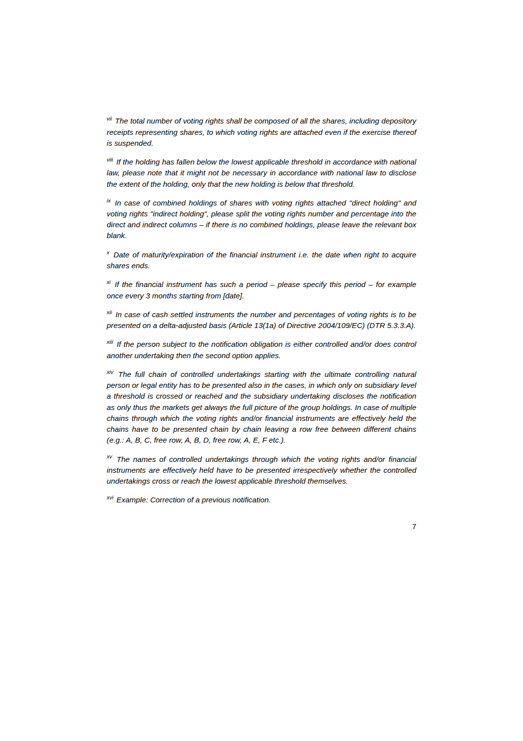vii The total number of voting rights shall be composed of all the shares, including depository receipts representing shares, to which voting rights are attached even if the exercise thereof is suspended.
viii If the holding has fallen below the lowest applicable threshold in accordance with national law, please note that it might not be necessary in accordance with national law to disclose the extent of the holding, only that the new holding is below that threshold.
ix In case of combined holdings of shares with voting rights attached "direct holding" and voting rights "indirect holding", please split the voting rights number and percentage into the direct and indirect columns – if there is no combined holdings, please leave the relevant box blank.
x Date of maturity/expiration of the financial instrument i.e. the date when right to acquire shares ends.
xi If the financial instrument has such a period – please specify this period – for example once every 3 months starting from [date].
xii In case of cash settled instruments the number and percentages of voting rights is to be presented on a delta-adjusted basis (Article 13(1a) of Directive 2004/109/EC) (DTR 5.3.3.A).
xiii If the person subject to the notification obligation is either controlled and/or does control another undertaking then the second option applies.
xiv The full chain of controlled undertakings starting with the ultimate controlling natural person or legal entity has to be presented also in the cases, in which only on subsidiary level a threshold is crossed or reached and the subsidiary undertaking discloses the notification as only thus the markets get always the full picture of the group holdings. In case of multiple chains through which the voting rights and/or financial instruments are effectively held the chains have to be presented chain by chain leaving a row free between different chains (e.g.: A, B, C, free row, A, B, D, free row, A, E, F etc.).
xv The names of controlled undertakings through which the voting rights and/or financial instruments are effectively held have to be presented irrespectively whether the controlled undertakings cross or reach the lowest applicable threshold themselves.
xvi Example: Correction of a previous notification.
7